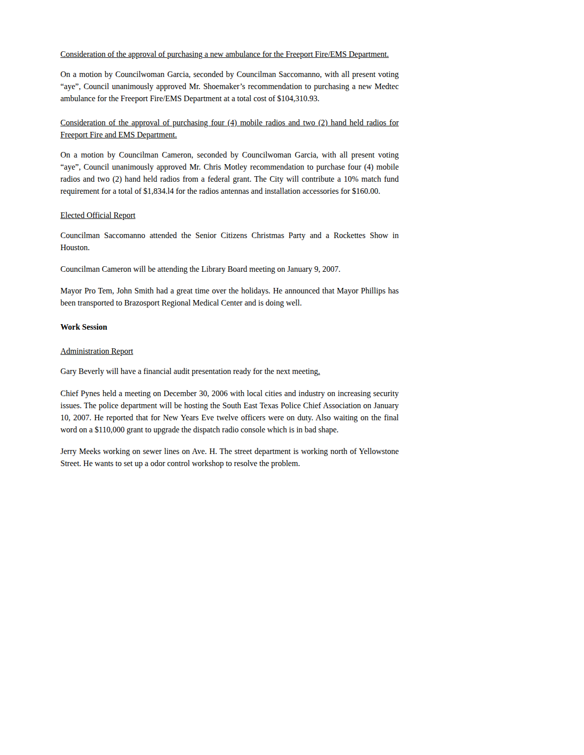Consideration of the approval of purchasing a new ambulance for the Freeport Fire/EMS Department.
On a motion by Councilwoman Garcia, seconded by Councilman Saccomanno, with all present voting “aye”, Council unanimously approved Mr. Shoemaker’s recommendation to purchasing a new Medtec ambulance for the Freeport Fire/EMS Department at a total cost of $104,310.93.
Consideration of the approval of purchasing four (4) mobile radios and two (2) hand held radios for Freeport Fire and EMS Department.
On a motion by Councilman Cameron, seconded by Councilwoman Garcia, with all present voting “aye”, Council unanimously approved Mr. Chris Motley recommendation to purchase four (4) mobile radios and two (2) hand held radios from a federal grant. The City will contribute a 10% match fund requirement for a total of $1,834.l4 for the radios antennas and installation accessories for $160.00.
Elected Official Report
Councilman Saccomanno attended the Senior Citizens Christmas Party and a Rockettes Show in Houston.
Councilman Cameron will be attending the Library Board meeting on January 9, 2007.
Mayor Pro Tem, John Smith had a great time over the holidays. He announced that Mayor Phillips has been transported to Brazosport Regional Medical Center and is doing well.
Work Session
Administration Report
Gary Beverly will have a financial audit presentation ready for the next meeting.
Chief Pynes held a meeting on December 30, 2006 with local cities and industry on increasing security issues. The police department will be hosting the South East Texas Police Chief Association on January 10, 2007. He reported that for New Years Eve twelve officers were on duty. Also waiting on the final word on a $110,000 grant to upgrade the dispatch radio console which is in bad shape.
Jerry Meeks working on sewer lines on Ave. H. The street department is working north of Yellowstone Street. He wants to set up a odor control workshop to resolve the problem.